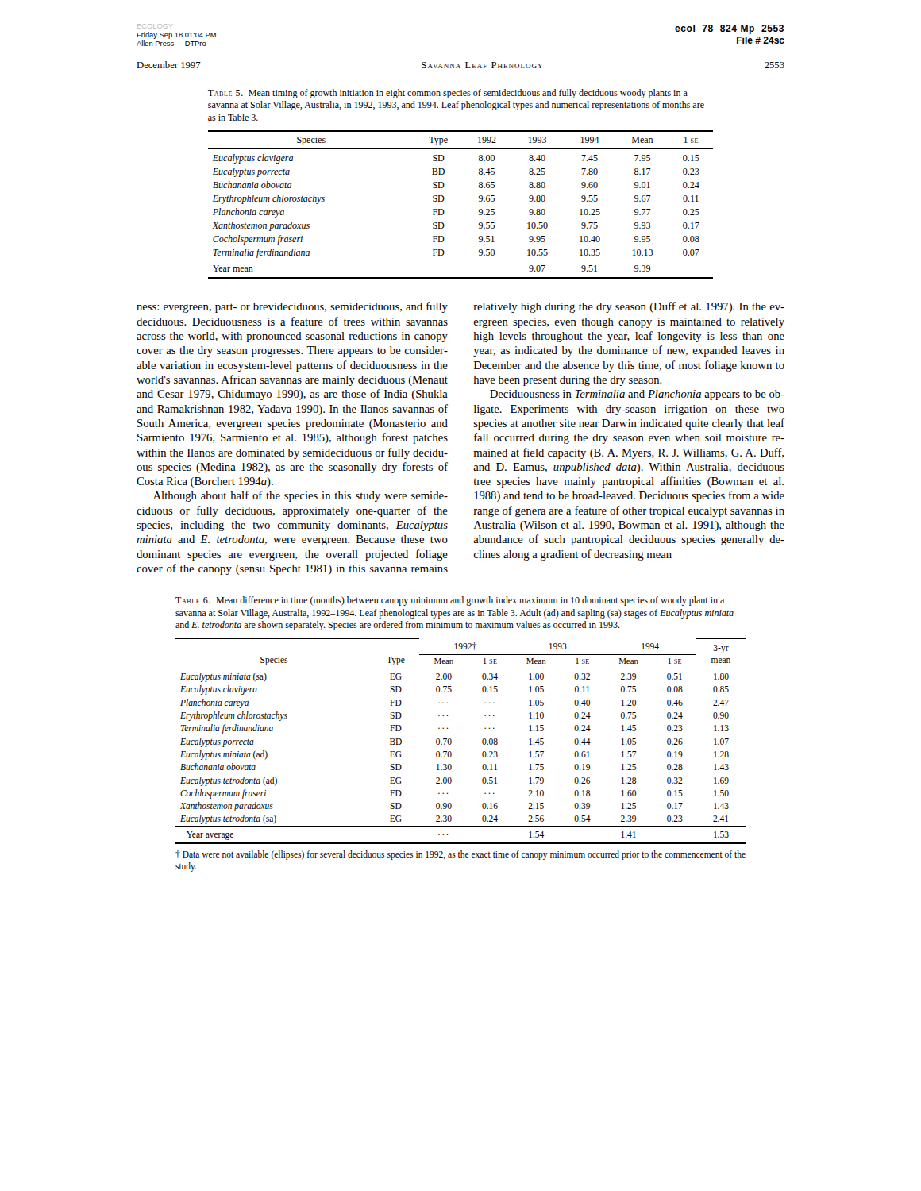ECOLOGY
Friday Sep 18 01:04 PM
Allen Press · DTPro
ecol 78 824 Mp 2553
File # 24sc
December 1997
Savanna Leaf Phenology
2553
Table 5. Mean timing of growth initiation in eight common species of semideciduous and fully deciduous woody plants in a savanna at Solar Village, Australia, in 1992, 1993, and 1994. Leaf phenological types and numerical representations of months are as in Table 3.
| Species | Type | 1992 | 1993 | 1994 | Mean | 1 se |
| --- | --- | --- | --- | --- | --- | --- |
| Eucalyptus clavigera | SD | 8.00 | 8.40 | 7.45 | 7.95 | 0.15 |
| Eucalyptus porrecta | BD | 8.45 | 8.25 | 7.80 | 8.17 | 0.23 |
| Buchanania obovata | SD | 8.65 | 8.80 | 9.60 | 9.01 | 0.24 |
| Erythrophleum chlorostachys | SD | 9.65 | 9.80 | 9.55 | 9.67 | 0.11 |
| Planchonia careya | FD | 9.25 | 9.80 | 10.25 | 9.77 | 0.25 |
| Xanthostemon paradoxus | SD | 9.55 | 10.50 | 9.75 | 9.93 | 0.17 |
| Cocholspermum fraseri | FD | 9.51 | 9.95 | 10.40 | 9.95 | 0.08 |
| Terminalia ferdinandiana | FD | 9.50 | 10.55 | 10.35 | 10.13 | 0.07 |
| Year mean | | | 9.07 | 9.51 | 9.39 | |
ness: evergreen, part- or brevideciduous, semideciduous, and fully deciduous. Deciduousness is a feature of trees within savannas across the world, with pronounced seasonal reductions in canopy cover as the dry season progresses. There appears to be considerable variation in ecosystem-level patterns of deciduousness in the world's savannas. African savannas are mainly deciduous (Menaut and Cesar 1979, Chidumayo 1990), as are those of India (Shukla and Ramakrishnan 1982, Yadava 1990). In the Ilanos savannas of South America, evergreen species predominate (Monasterio and Sarmiento 1976, Sarmiento et al. 1985), although forest patches within the Ilanos are dominated by semideciduous or fully deciduous species (Medina 1982), as are the seasonally dry forests of Costa Rica (Borchert 1994a).
Although about half of the species in this study were semideciduous or fully deciduous, approximately one-quarter of the species, including the two community dominants, Eucalyptus miniata and E. tetrodonta, were evergreen. Because these two dominant species are evergreen, the overall projected foliage cover of the canopy (sensu Specht 1981) in this savanna remains relatively high during the dry season (Duff et al. 1997). In the evergreen species, even though canopy is maintained to relatively high levels throughout the year, leaf longevity is less than one year, as indicated by the dominance of new, expanded leaves in December and the absence by this time, of most foliage known to have been present during the dry season.
Deciduousness in Terminalia and Planchonia appears to be obligate. Experiments with dry-season irrigation on these two species at another site near Darwin indicated quite clearly that leaf fall occurred during the dry season even when soil moisture remained at field capacity (B. A. Myers, R. J. Williams, G. A. Duff, and D. Eamus, unpublished data). Within Australia, deciduous tree species have mainly pantropical affinities (Bowman et al. 1988) and tend to be broad-leaved. Deciduous species from a wide range of genera are a feature of other tropical eucalypt savannas in Australia (Wilson et al. 1990, Bowman et al. 1991), although the abundance of such pantropical deciduous species generally declines along a gradient of decreasing mean
Table 6. Mean difference in time (months) between canopy minimum and growth index maximum in 10 dominant species of woody plant in a savanna at Solar Village, Australia, 1992–1994. Leaf phenological types are as in Table 3. Adult (ad) and sapling (sa) stages of Eucalyptus miniata and E. tetrodonta are shown separately. Species are ordered from minimum to maximum values as occurred in 1993.
| Species | Type | 1992† | 1993 | 1994 | 3-yr mean |
| --- | --- | --- | --- | --- | --- |
| Mean | 1 se | Mean | 1 se | Mean | 1 se |
| Eucalyptus miniata (sa) | EG | 2.00 | 0.34 | 1.00 | 0.32 | 2.39 | 0.51 | 1.80 |
| Eucalyptus clavigera | SD | 0.75 | 0.15 | 1.05 | 0.11 | 0.75 | 0.08 | 0.85 |
| Planchonia careya | FD | ··· | ··· | 1.05 | 0.40 | 1.20 | 0.46 | 2.47 |
| Erythrophleum chlorostachys | SD | ··· | ··· | 1.10 | 0.24 | 0.75 | 0.24 | 0.90 |
| Terminalia ferdinandiana | FD | ··· | ··· | 1.15 | 0.24 | 1.45 | 0.23 | 1.13 |
| Eucalyptus porrecta | BD | 0.70 | 0.08 | 1.45 | 0.44 | 1.05 | 0.26 | 1.07 |
| Eucalyptus miniata (ad) | EG | 0.70 | 0.23 | 1.57 | 0.61 | 1.57 | 0.19 | 1.28 |
| Buchanania obovata | SD | 1.30 | 0.11 | 1.75 | 0.19 | 1.25 | 0.28 | 1.43 |
| Eucalyptus tetrodonta (ad) | EG | 2.00 | 0.51 | 1.79 | 0.26 | 1.28 | 0.32 | 1.69 |
| Cochlospermum fraseri | FD | ··· | ··· | 2.10 | 0.18 | 1.60 | 0.15 | 1.50 |
| Xanthostemon paradoxus | SD | 0.90 | 0.16 | 2.15 | 0.39 | 1.25 | 0.17 | 1.43 |
| Eucalyptus tetrodonta (sa) | EG | 2.30 | 0.24 | 2.56 | 0.54 | 2.39 | 0.23 | 2.41 |
| Year average | | ··· | | 1.54 | | 1.41 | | 1.53 |
† Data were not available (ellipses) for several deciduous species in 1992, as the exact time of canopy minimum occurred prior to the commencement of the study.